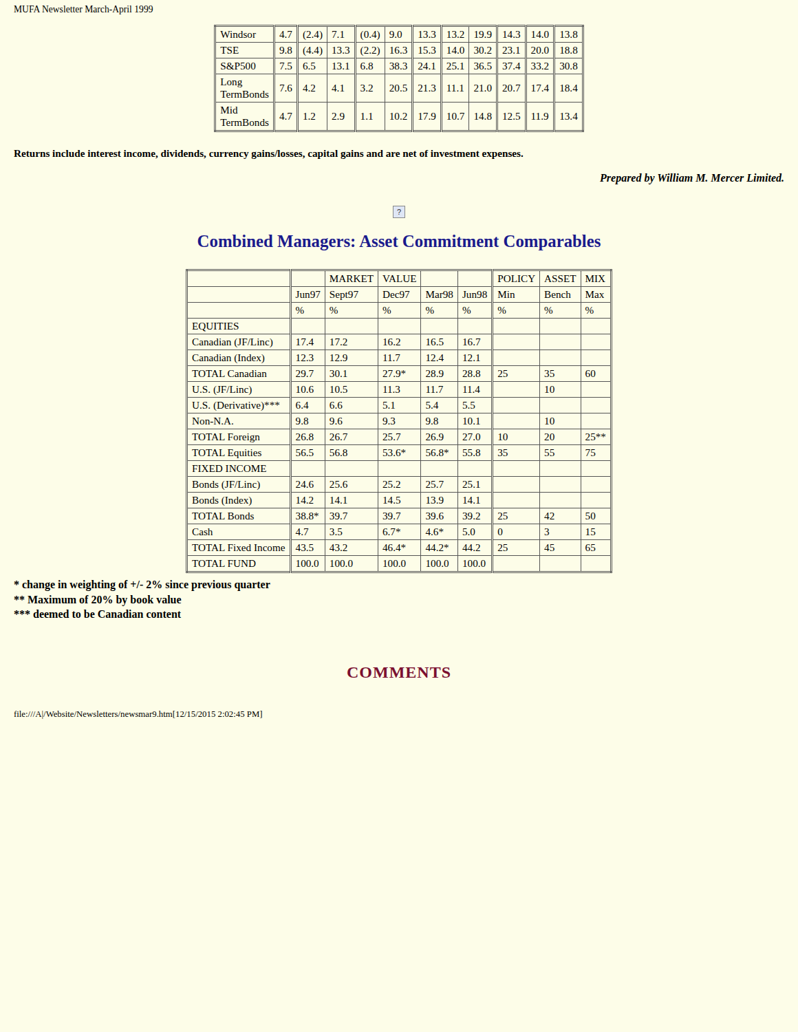MUFA Newsletter March-April 1999
| Windsor | 4.7 | (2.4) | 7.1 | (0.4) | 9.0 | 13.3 | 13.2 | 19.9 | 14.3 | 14.0 | 13.8 |
| TSE | 9.8 | (4.4) | 13.3 | (2.2) | 16.3 | 15.3 | 14.0 | 30.2 | 23.1 | 20.0 | 18.8 |
| S&P500 | 7.5 | 6.5 | 13.1 | 6.8 | 38.3 | 24.1 | 25.1 | 36.5 | 37.4 | 33.2 | 30.8 |
| Long TermBonds | 7.6 | 4.2 | 4.1 | 3.2 | 20.5 | 21.3 | 11.1 | 21.0 | 20.7 | 17.4 | 18.4 |
| Mid TermBonds | 4.7 | 1.2 | 2.9 | 1.1 | 10.2 | 17.9 | 10.7 | 14.8 | 12.5 | 11.9 | 13.4 |
Returns include interest income, dividends, currency gains/losses, capital gains and are net of investment expenses.
Prepared by William M. Mercer Limited.
?
Combined Managers: Asset Commitment Comparables
| | | MARKET | VALUE | | | POLICY | ASSET | MIX |
| | Jun97 | Sept97 | Dec97 | Mar98 | Jun98 | Min | Bench | Max |
| | % | % | % | % | % | % | % | % |
| EQUITIES | | | | | | | | |
| Canadian (JF/Linc) | 17.4 | 17.2 | 16.2 | 16.5 | 16.7 | | | |
| Canadian (Index) | 12.3 | 12.9 | 11.7 | 12.4 | 12.1 | | | |
| TOTAL Canadian | 29.7 | 30.1 | 27.9* | 28.9 | 28.8 | 25 | 35 | 60 |
| U.S. (JF/Linc) | 10.6 | 10.5 | 11.3 | 11.7 | 11.4 | | 10 | |
| U.S. (Derivative)*** | 6.4 | 6.6 | 5.1 | 5.4 | 5.5 | | | |
| Non-N.A. | 9.8 | 9.6 | 9.3 | 9.8 | 10.1 | | 10 | |
| TOTAL Foreign | 26.8 | 26.7 | 25.7 | 26.9 | 27.0 | 10 | 20 | 25** |
| TOTAL Equities | 56.5 | 56.8 | 53.6* | 56.8* | 55.8 | 35 | 55 | 75 |
| FIXED INCOME | | | | | | | | |
| Bonds (JF/Linc) | 24.6 | 25.6 | 25.2 | 25.7 | 25.1 | | | |
| Bonds (Index) | 14.2 | 14.1 | 14.5 | 13.9 | 14.1 | | | |
| TOTAL Bonds | 38.8* | 39.7 | 39.7 | 39.6 | 39.2 | 25 | 42 | 50 |
| Cash | 4.7 | 3.5 | 6.7* | 4.6* | 5.0 | 0 | 3 | 15 |
| TOTAL Fixed Income | 43.5 | 43.2 | 46.4* | 44.2* | 44.2 | 25 | 45 | 65 |
| TOTAL FUND | 100.0 | 100.0 | 100.0 | 100.0 | 100.0 | | | |
* change in weighting of +/- 2% since previous quarter
** Maximum of 20% by book value
*** deemed to be Canadian content
COMMENTS
file:///A|/Website/Newsletters/newsmar9.htm[12/15/2015 2:02:45 PM]